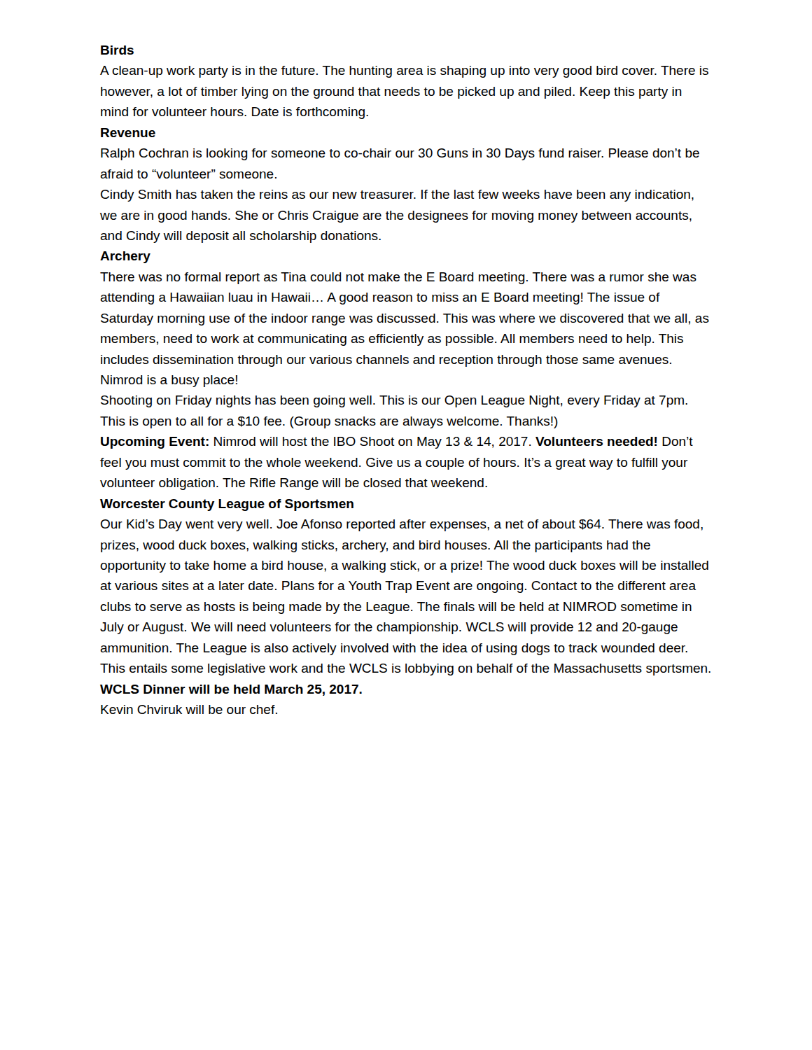Birds
A clean-up work party is in the future. The hunting area is shaping up into very good bird cover. There is however, a lot of timber lying on the ground that needs to be picked up and piled. Keep this party in mind for volunteer hours. Date is forthcoming.
Revenue
Ralph Cochran is looking for someone to co-chair our 30 Guns in 30 Days fund raiser. Please don’t be afraid to “volunteer” someone.
Cindy Smith has taken the reins as our new treasurer. If the last few weeks have been any indication, we are in good hands. She or Chris Craigue are the designees for moving money between accounts, and Cindy will deposit all scholarship donations.
Archery
There was no formal report as Tina could not make the E Board meeting. There was a rumor she was attending a Hawaiian luau in Hawaii… A good reason to miss an E Board meeting! The issue of Saturday morning use of the indoor range was discussed. This was where we discovered that we all, as members, need to work at communicating as efficiently as possible. All members need to help. This includes dissemination through our various channels and reception through those same avenues. Nimrod is a busy place!
Shooting on Friday nights has been going well. This is our Open League Night, every Friday at 7pm. This is open to all for a $10 fee. (Group snacks are always welcome. Thanks!)
Upcoming Event: Nimrod will host the IBO Shoot on May 13 & 14, 2017. Volunteers needed! Don’t feel you must commit to the whole weekend. Give us a couple of hours. It’s a great way to fulfill your volunteer obligation. The Rifle Range will be closed that weekend.
Worcester County League of Sportsmen
Our Kid’s Day went very well. Joe Afonso reported after expenses, a net of about $64. There was food, prizes, wood duck boxes, walking sticks, archery, and bird houses. All the participants had the opportunity to take home a bird house, a walking stick, or a prize! The wood duck boxes will be installed at various sites at a later date. Plans for a Youth Trap Event are ongoing. Contact to the different area clubs to serve as hosts is being made by the League. The finals will be held at NIMROD sometime in July or August. We will need volunteers for the championship. WCLS will provide 12 and 20-gauge ammunition. The League is also actively involved with the idea of using dogs to track wounded deer. This entails some legislative work and the WCLS is lobbying on behalf of the Massachusetts sportsmen.
WCLS Dinner will be held March 25, 2017.
Kevin Chviruk will be our chef.